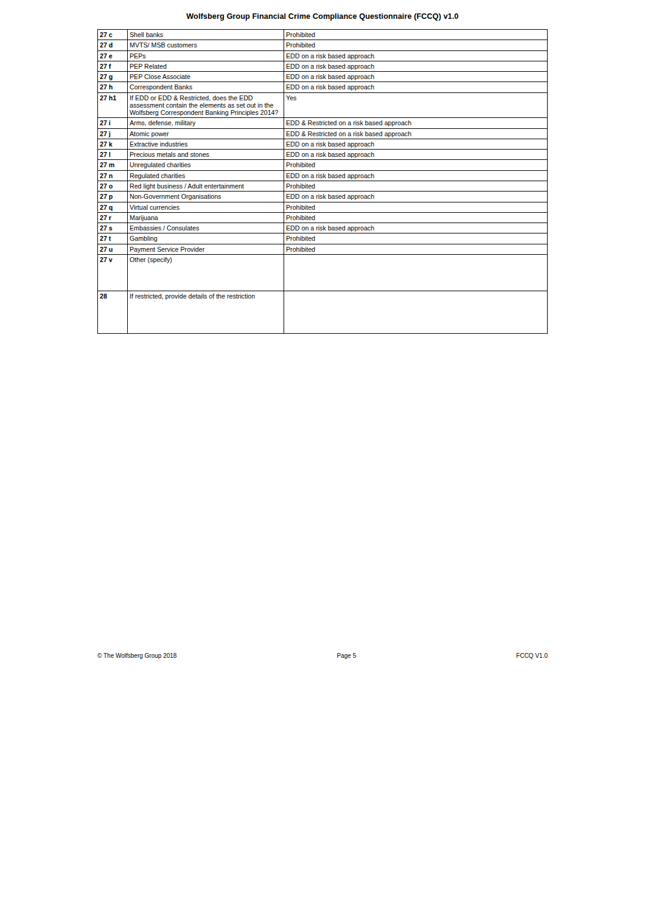Wolfsberg Group Financial Crime Compliance Questionnaire (FCCQ) v1.0
| 27 c | Shell banks | Prohibited |
| 27 d | MVTS/ MSB customers | Prohibited |
| 27 e | PEPs | EDD on a risk based approach |
| 27 f | PEP Related | EDD on a risk based approach |
| 27 g | PEP Close Associate | EDD on a risk based approach |
| 27 h | Correspondent Banks | EDD on a risk based approach |
| 27 h1 | If EDD or EDD & Restricted, does the EDD assessment contain the elements as set out in the Wolfsberg Correspondent Banking Principles 2014? | Yes |
| 27 i | Arms, defense, military | EDD & Restricted on a risk based approach |
| 27 j | Atomic power | EDD & Restricted on a risk based approach |
| 27 k | Extractive industries | EDD on a risk based approach |
| 27 l | Precious metals and stones | EDD on a risk based approach |
| 27 m | Unregulated charities | Prohibited |
| 27 n | Regulated charities | EDD on a risk based approach |
| 27 o | Red light business / Adult entertainment | Prohibited |
| 27 p | Non-Government Organisations | EDD on a risk based approach |
| 27 q | Virtual currencies | Prohibited |
| 27 r | Marijuana | Prohibited |
| 27 s | Embassies / Consulates | EDD on a risk based approach |
| 27 t | Gambling | Prohibited |
| 27 u | Payment Service Provider | Prohibited |
| 27 v | Other (specify) | |
| 28 | If restricted, provide details of the restriction | |
© The Wolfsberg Group 2018
Page 5
FCCQ V1.0